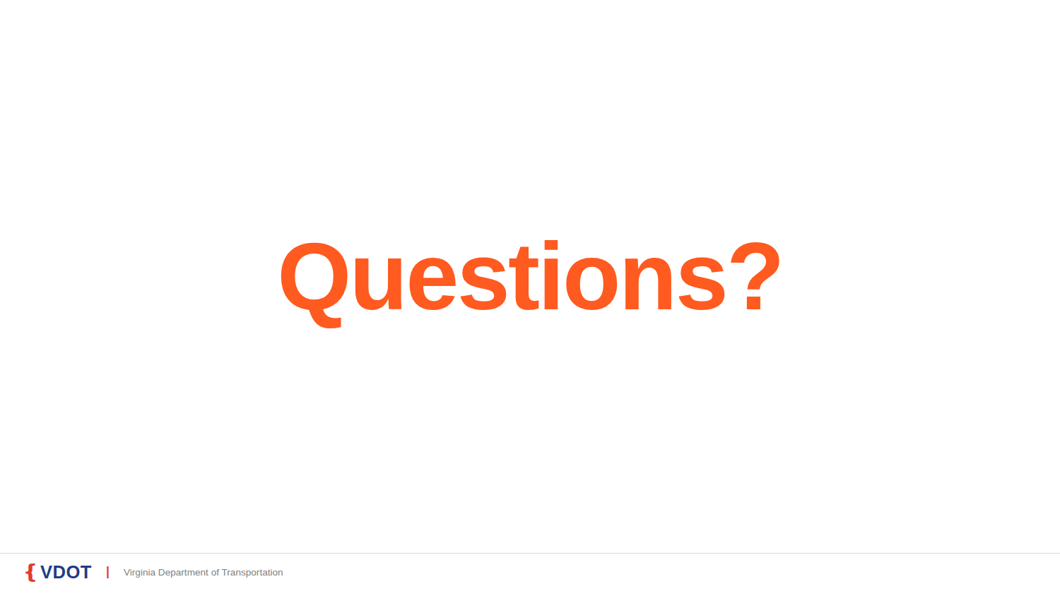Questions?
❴VDOT | Virginia Department of Transportation